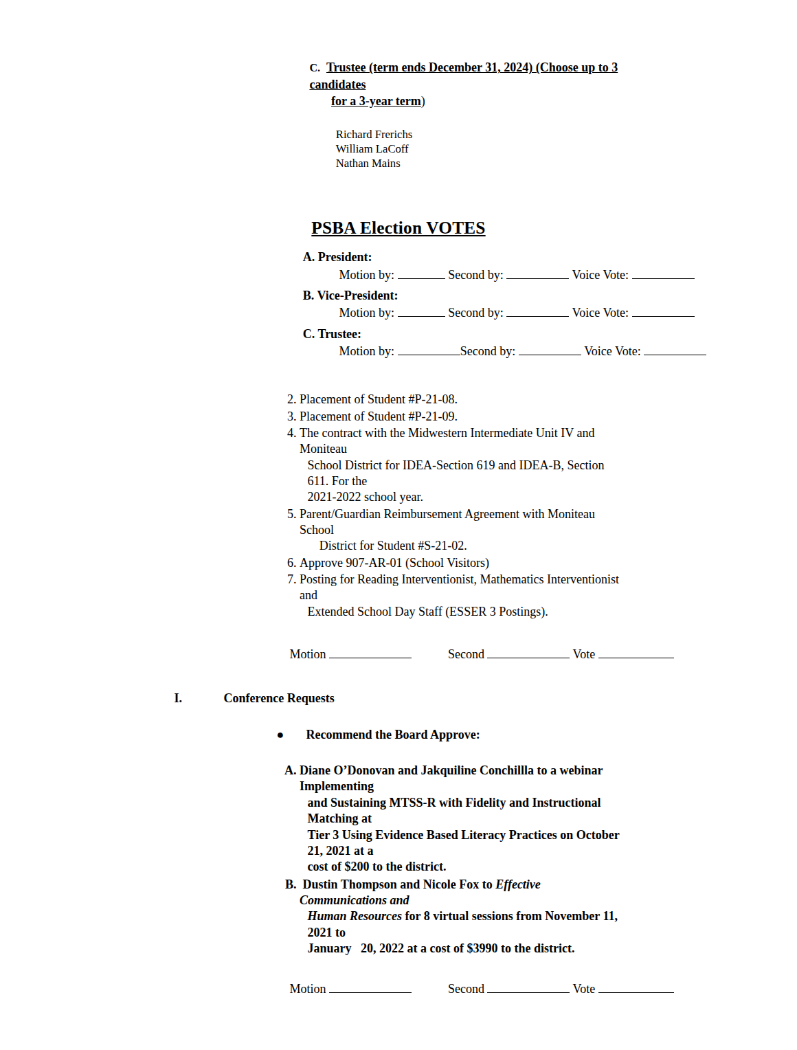C. Trustee (term ends December 31, 2024) (Choose up to 3 candidates
for a 3-year term)
Richard Frerichs
William LaCoff
Nathan Mains
PSBA Election VOTES
A. President:
Motion by: Second by: Voice Vote:
B. Vice-President:
Motion by: Second by: Voice Vote:
C. Trustee:
Motion by: Second by: Voice Vote:
Placement of Student #P-21-08.
Placement of Student #P-21-09.
The contract with the Midwestern Intermediate Unit IV and Moniteau School District for IDEA-Section 619 and IDEA-B, Section 611. For the 2021-2022 school year.
Parent/Guardian Reimbursement Agreement with Moniteau School District for Student #S-21-02.
Approve 907-AR-01 (School Visitors)
Posting for Reading Interventionist, Mathematics Interventionist and Extended School Day Staff (ESSER 3 Postings).
Motion Second Vote
I. Conference Requests
●Recommend the Board Approve:
Diane O’Donovan and Jakquiline Conchillla to a webinar Implementing and Sustaining MTSS-R with Fidelity and Instructional Matching at Tier 3 Using Evidence Based Literacy Practices on October 21, 2021 at a cost of $200 to the district.
Dustin Thompson and Nicole Fox to Effective Communications and Human Resources for 8 virtual sessions from November 11, 2021 to January 20, 2022 at a cost of $3990 to the district.
Motion Second Vote